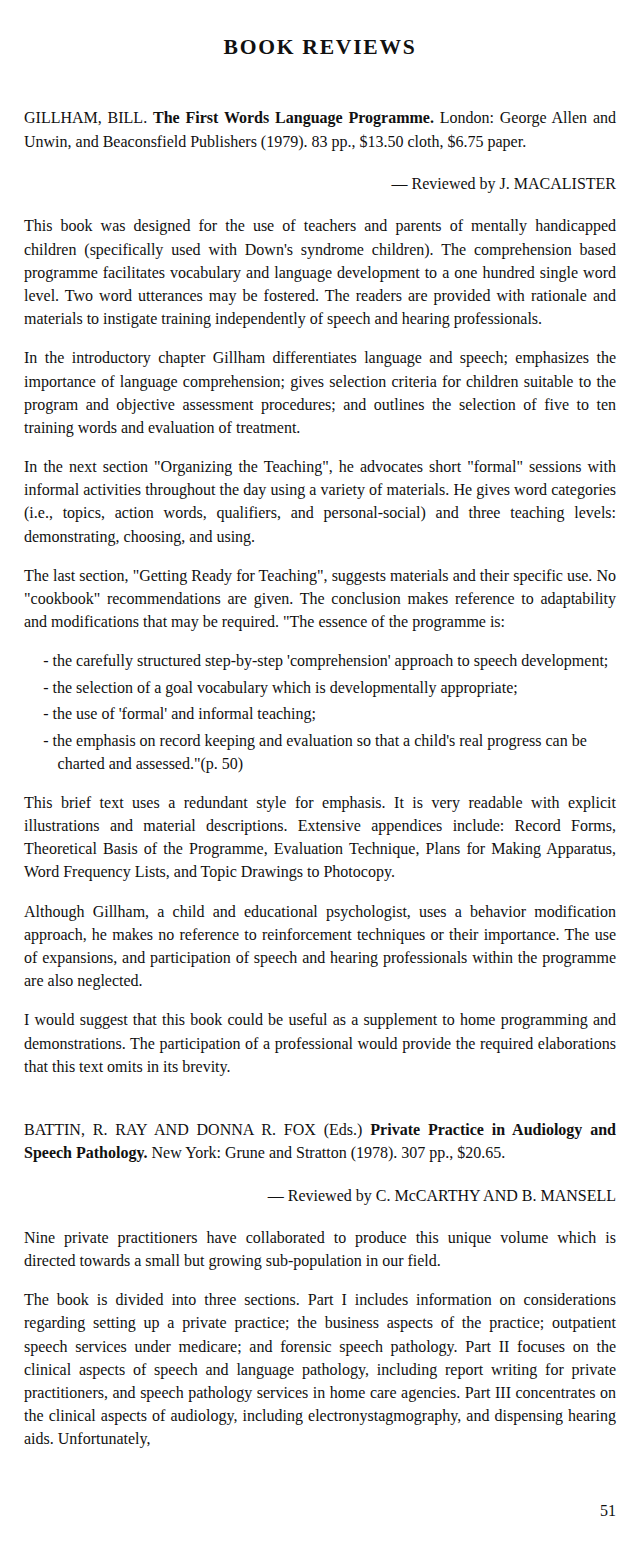BOOK REVIEWS
GILLHAM, BILL. The First Words Language Programme. London: George Allen and Unwin, and Beaconsfield Publishers (1979). 83 pp., $13.50 cloth, $6.75 paper.
— Reviewed by J. MACALISTER
This book was designed for the use of teachers and parents of mentally handicapped children (specifically used with Down's syndrome children). The comprehension based programme facilitates vocabulary and language development to a one hundred single word level. Two word utterances may be fostered. The readers are provided with rationale and materials to instigate training independently of speech and hearing professionals.
In the introductory chapter Gillham differentiates language and speech; emphasizes the importance of language comprehension; gives selection criteria for children suitable to the program and objective assessment procedures; and outlines the selection of five to ten training words and evaluation of treatment.
In the next section "Organizing the Teaching", he advocates short "formal" sessions with informal activities throughout the day using a variety of materials. He gives word categories (i.e., topics, action words, qualifiers, and personal-social) and three teaching levels: demonstrating, choosing, and using.
The last section, "Getting Ready for Teaching", suggests materials and their specific use. No "cookbook" recommendations are given. The conclusion makes reference to adaptability and modifications that may be required. "The essence of the programme is:
the carefully structured step-by-step 'comprehension' approach to speech development;
the selection of a goal vocabulary which is developmentally appropriate;
the use of 'formal' and informal teaching;
the emphasis on record keeping and evaluation so that a child's real progress can be charted and assessed."(p. 50)
This brief text uses a redundant style for emphasis. It is very readable with explicit illustrations and material descriptions. Extensive appendices include: Record Forms, Theoretical Basis of the Programme, Evaluation Technique, Plans for Making Apparatus, Word Frequency Lists, and Topic Drawings to Photocopy.
Although Gillham, a child and educational psychologist, uses a behavior modification approach, he makes no reference to reinforcement techniques or their importance. The use of expansions, and participation of speech and hearing professionals within the programme are also neglected.
I would suggest that this book could be useful as a supplement to home programming and demonstrations. The participation of a professional would provide the required elaborations that this text omits in its brevity.
BATTIN, R. RAY AND DONNA R. FOX (Eds.) Private Practice in Audiology and Speech Pathology. New York: Grune and Stratton (1978). 307 pp., $20.65.
— Reviewed by C. McCARTHY AND B. MANSELL
Nine private practitioners have collaborated to produce this unique volume which is directed towards a small but growing sub-population in our field.
The book is divided into three sections. Part I includes information on considerations regarding setting up a private practice; the business aspects of the practice; outpatient speech services under medicare; and forensic speech pathology. Part II focuses on the clinical aspects of speech and language pathology, including report writing for private practitioners, and speech pathology services in home care agencies. Part III concentrates on the clinical aspects of audiology, including electronystagmography, and dispensing hearing aids. Unfortunately,
51